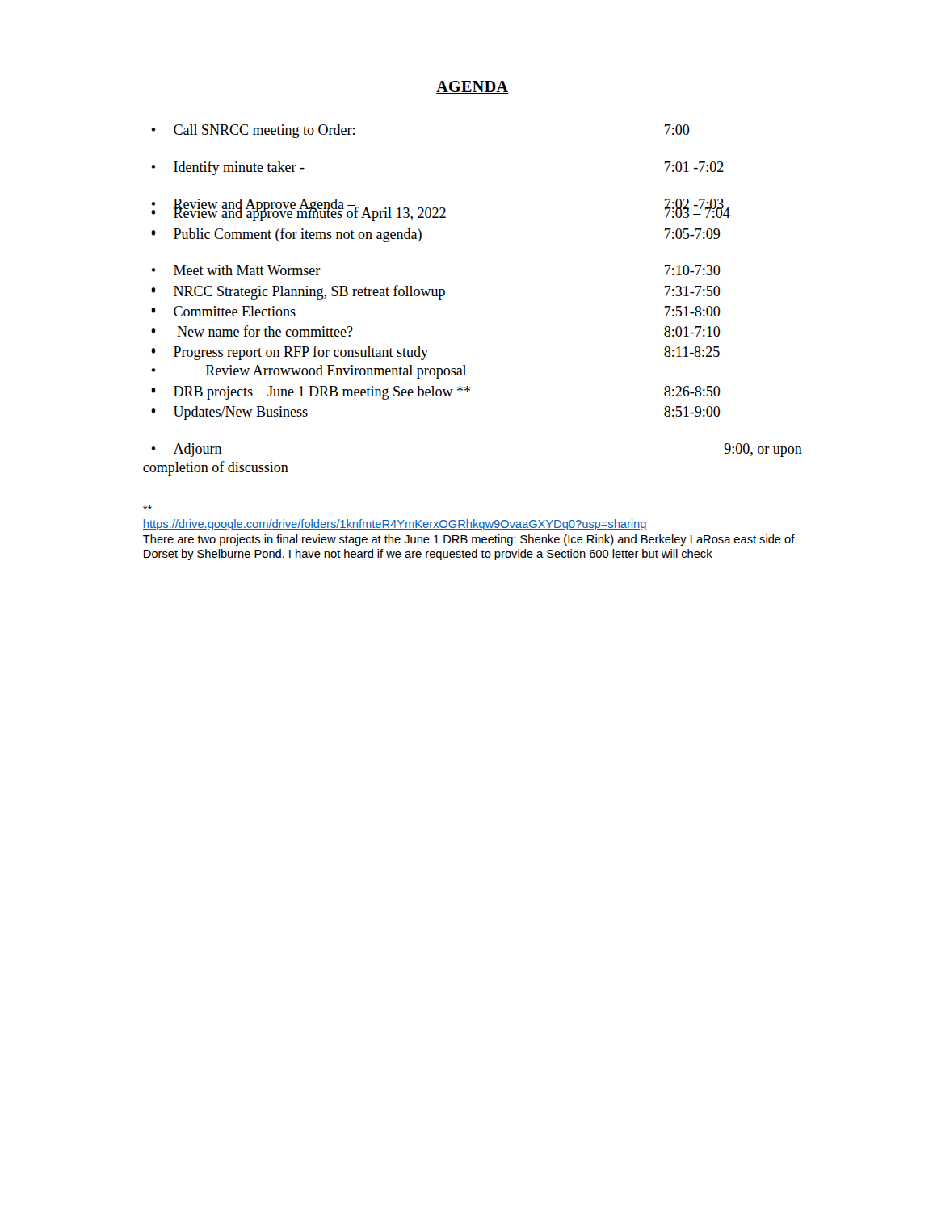AGENDA
Call SNRCC meeting to Order: 7:00
Identify minute taker - 7:01 -7:02
Review and Approve Agenda – 7:02 -7:03
Review and approve minutes of April 13, 2022 7:03 – 7:04
Public Comment (for items not on agenda) 7:05-7:09
Meet with Matt Wormser 7:10-7:30
NRCC Strategic Planning, SB retreat followup 7:31-7:50
Committee Elections 7:51-8:00
New name for the committee? 8:01-7:10
Progress report on RFP for consultant study 8:11-8:25
Review Arrowwood Environmental proposal
DRB projects June 1 DRB meeting See below ** 8:26-8:50
Updates/New Business 8:51-9:00
Adjourn – 9:00, or upon
completion of discussion
**
https://drive.google.com/drive/folders/1knfmteR4YmKerxOGRhkqw9OvaaGXYDq0?usp=sharing
There are two projects in final review stage at the June 1 DRB meeting: Shenke (Ice Rink) and Berkeley LaRosa east side of Dorset by Shelburne Pond. I have not heard if we are requested to provide a Section 600 letter but will check